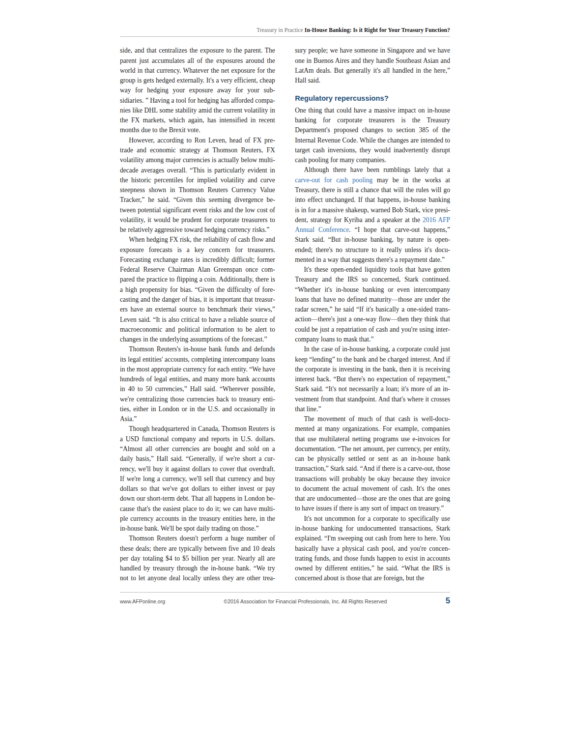Treasury in Practice In-House Banking: Is it Right for Your Treasury Function?
side, and that centralizes the exposure to the parent. The parent just accumulates all of the exposures around the world in that currency. Whatever the net exposure for the group is gets hedged externally. It's a very efficient, cheap way for hedging your exposure away for your subsidiaries. ” Having a tool for hedging has afforded companies like DHL some stability amid the current volatility in the FX markets, which again, has intensified in recent months due to the Brexit vote.
However, according to Ron Leven, head of FX pre-trade and economic strategy at Thomson Reuters, FX volatility among major currencies is actually below multi-decade averages overall. “This is particularly evident in the historic percentiles for implied volatility and curve steepness shown in Thomson Reuters Currency Value Tracker,” he said. “Given this seeming divergence between potential significant event risks and the low cost of volatility, it would be prudent for corporate treasurers to be relatively aggressive toward hedging currency risks.”
When hedging FX risk, the reliability of cash flow and exposure forecasts is a key concern for treasurers. Forecasting exchange rates is incredibly difficult; former Federal Reserve Chairman Alan Greenspan once compared the practice to flipping a coin. Additionally, there is a high propensity for bias. “Given the difficulty of forecasting and the danger of bias, it is important that treasurers have an external source to benchmark their views,” Leven said. “It is also critical to have a reliable source of macroeconomic and political information to be alert to changes in the underlying assumptions of the forecast.”
Thomson Reuters's in-house bank funds and defunds its legal entities' accounts, completing intercompany loans in the most appropriate currency for each entity. “We have hundreds of legal entities, and many more bank accounts in 40 to 50 currencies,” Hall said. “Wherever possible, we're centralizing those currencies back to treasury entities, either in London or in the U.S. and occasionally in Asia.”
Though headquartered in Canada, Thomson Reuters is a USD functional company and reports in U.S. dollars. “Almost all other currencies are bought and sold on a daily basis,” Hall said. “Generally, if we're short a currency, we'll buy it against dollars to cover that overdraft. If we're long a currency, we'll sell that currency and buy dollars so that we've got dollars to either invest or pay down our short-term debt. That all happens in London because that's the easiest place to do it; we can have multiple currency accounts in the treasury entities here, in the in-house bank. We'll be spot daily trading on those.”
Thomson Reuters doesn't perform a huge number of these deals; there are typically between five and 10 deals per day totaling $4 to $5 billion per year. Nearly all are handled by treasury through the in-house bank. “We try not to let anyone deal locally unless they are other treasury people; we have someone in Singapore and we have one in Buenos Aires and they handle Southeast Asian and LatAm deals. But generally it's all handled in the here,” Hall said.
Regulatory repercussions?
One thing that could have a massive impact on in-house banking for corporate treasurers is the Treasury Department's proposed changes to section 385 of the Internal Revenue Code. While the changes are intended to target cash inversions, they would inadvertently disrupt cash pooling for many companies.
Although there have been rumblings lately that a carve-out for cash pooling may be in the works at Treasury, there is still a chance that will the rules will go into effect unchanged. If that happens, in-house banking is in for a massive shakeup, warned Bob Stark, vice president, strategy for Kyriba and a speaker at the 2016 AFP Annual Conference. “I hope that carve-out happens,” Stark said. “But in-house banking, by nature is open-ended; there's no structure to it really unless it's documented in a way that suggests there's a repayment date.”
It's these open-ended liquidity tools that have gotten Treasury and the IRS so concerned, Stark continued. “Whether it's in-house banking or even intercompany loans that have no defined maturity—those are under the radar screen,” he said “If it's basically a one-sided transaction—there's just a one-way flow—then they think that could be just a repatriation of cash and you're using intercompany loans to mask that.”
In the case of in-house banking, a corporate could just keep “lending” to the bank and be charged interest. And if the corporate is investing in the bank, then it is receiving interest back. “But there's no expectation of repayment,” Stark said. “It's not necessarily a loan; it's more of an investment from that standpoint. And that's where it crosses that line.”
The movement of much of that cash is well-documented at many organizations. For example, companies that use multilateral netting programs use e-invoices for documentation. “The net amount, per currency, per entity, can be physically settled or sent as an in-house bank transaction,” Stark said. “And if there is a carve-out, those transactions will probably be okay because they invoice to document the actual movement of cash. It's the ones that are undocumented—those are the ones that are going to have issues if there is any sort of impact on treasury.”
It's not uncommon for a corporate to specifically use in-house banking for undocumented transactions, Stark explained. “I'm sweeping out cash from here to here. You basically have a physical cash pool, and you're concentrating funds, and those funds happen to exist in accounts owned by different entities,” he said. “What the IRS is concerned about is those that are foreign, but the
www.AFPonline.org ©2016 Association for Financial Professionals, Inc. All Rights Reserved 5